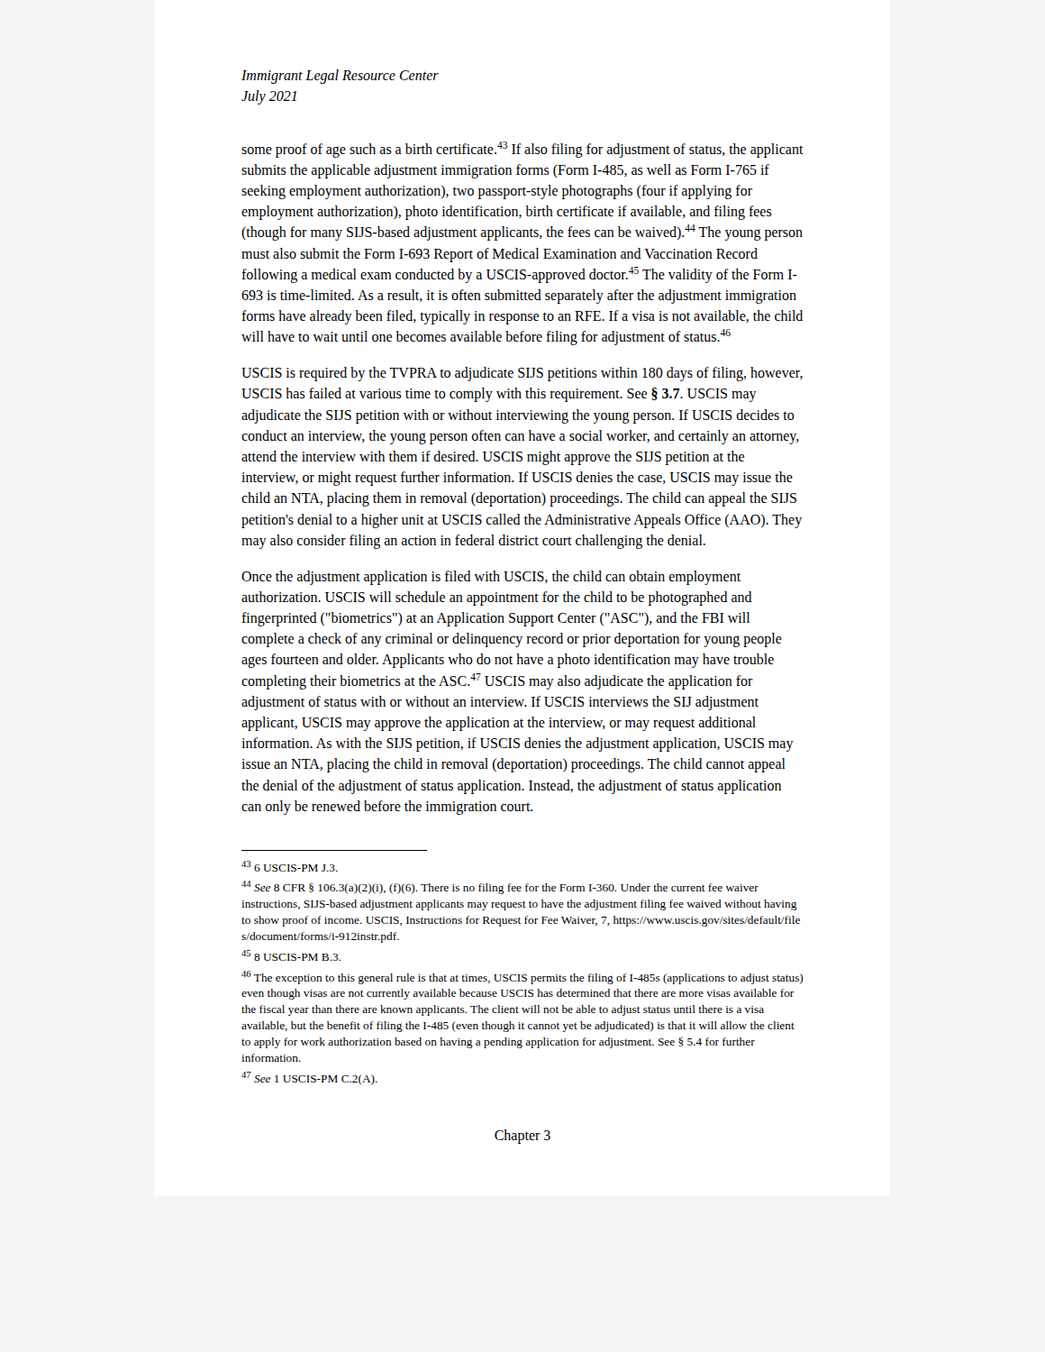Immigrant Legal Resource Center July 2021
some proof of age such as a birth certificate.43 If also filing for adjustment of status, the applicant submits the applicable adjustment immigration forms (Form I-485, as well as Form I-765 if seeking employment authorization), two passport-style photographs (four if applying for employment authorization), photo identification, birth certificate if available, and filing fees (though for many SIJS-based adjustment applicants, the fees can be waived).44 The young person must also submit the Form I-693 Report of Medical Examination and Vaccination Record following a medical exam conducted by a USCIS-approved doctor.45 The validity of the Form I-693 is time-limited. As a result, it is often submitted separately after the adjustment immigration forms have already been filed, typically in response to an RFE. If a visa is not available, the child will have to wait until one becomes available before filing for adjustment of status.46
USCIS is required by the TVPRA to adjudicate SIJS petitions within 180 days of filing, however, USCIS has failed at various time to comply with this requirement. See § 3.7. USCIS may adjudicate the SIJS petition with or without interviewing the young person. If USCIS decides to conduct an interview, the young person often can have a social worker, and certainly an attorney, attend the interview with them if desired. USCIS might approve the SIJS petition at the interview, or might request further information. If USCIS denies the case, USCIS may issue the child an NTA, placing them in removal (deportation) proceedings. The child can appeal the SIJS petition's denial to a higher unit at USCIS called the Administrative Appeals Office (AAO). They may also consider filing an action in federal district court challenging the denial.
Once the adjustment application is filed with USCIS, the child can obtain employment authorization. USCIS will schedule an appointment for the child to be photographed and fingerprinted ("biometrics") at an Application Support Center ("ASC"), and the FBI will complete a check of any criminal or delinquency record or prior deportation for young people ages fourteen and older. Applicants who do not have a photo identification may have trouble completing their biometrics at the ASC.47 USCIS may also adjudicate the application for adjustment of status with or without an interview. If USCIS interviews the SIJ adjustment applicant, USCIS may approve the application at the interview, or may request additional information. As with the SIJS petition, if USCIS denies the adjustment application, USCIS may issue an NTA, placing the child in removal (deportation) proceedings. The child cannot appeal the denial of the adjustment of status application. Instead, the adjustment of status application can only be renewed before the immigration court.
43 6 USCIS-PM J.3.
44 See 8 CFR § 106.3(a)(2)(i), (f)(6). There is no filing fee for the Form I-360. Under the current fee waiver instructions, SIJS-based adjustment applicants may request to have the adjustment filing fee waived without having to show proof of income. USCIS, Instructions for Request for Fee Waiver, 7, https://www.uscis.gov/sites/default/files/document/forms/i-912instr.pdf.
45 8 USCIS-PM B.3.
46 The exception to this general rule is that at times, USCIS permits the filing of I-485s (applications to adjust status) even though visas are not currently available because USCIS has determined that there are more visas available for the fiscal year than there are known applicants. The client will not be able to adjust status until there is a visa available, but the benefit of filing the I-485 (even though it cannot yet be adjudicated) is that it will allow the client to apply for work authorization based on having a pending application for adjustment. See § 5.4 for further information.
47 See 1 USCIS-PM C.2(A).
Chapter 3